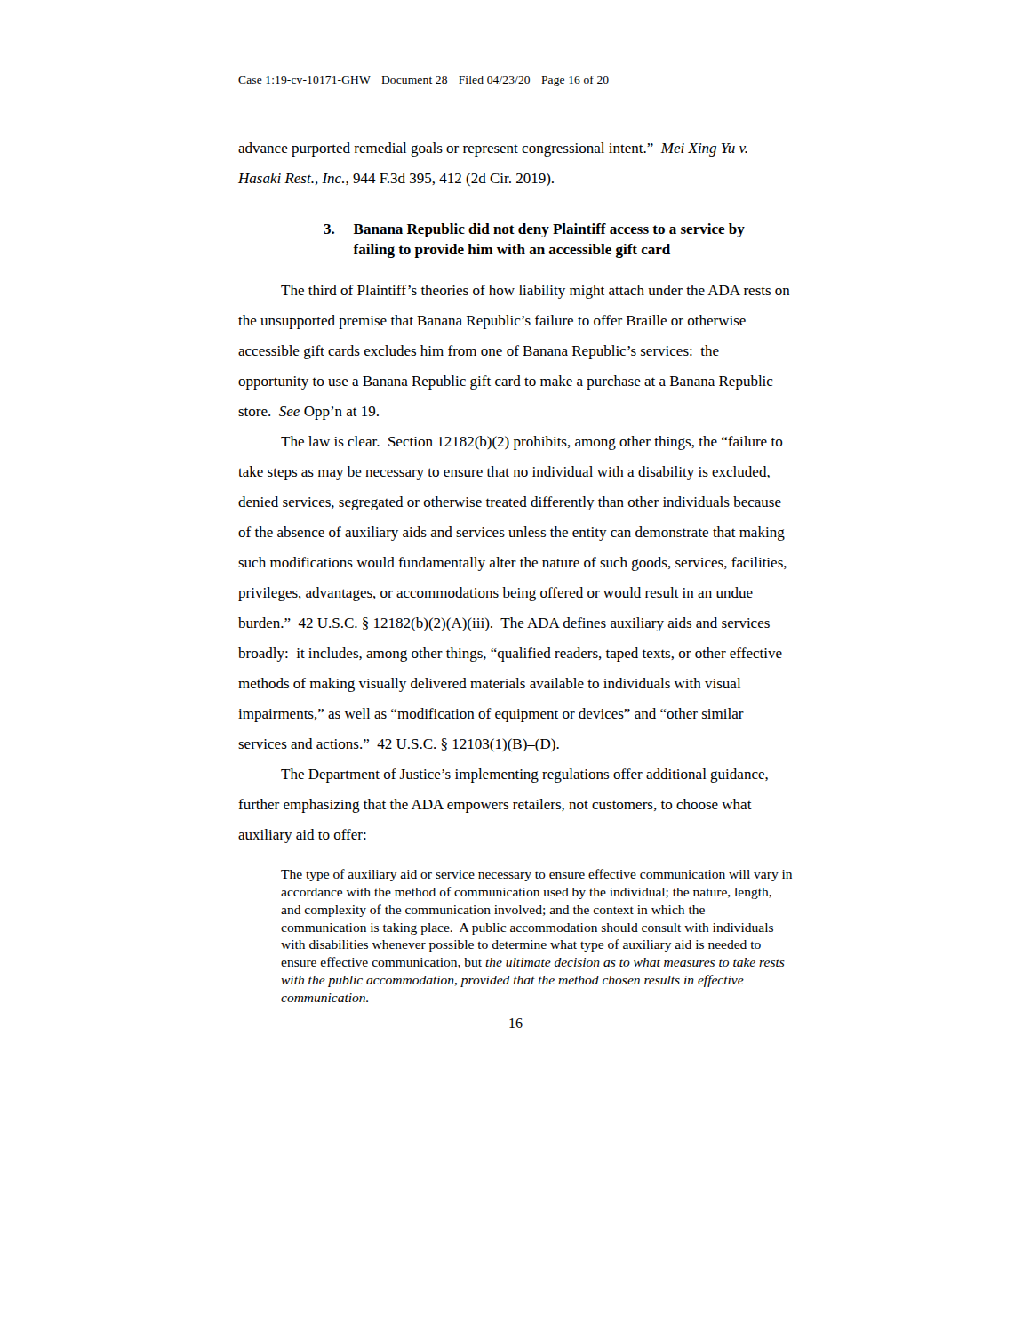Case 1:19-cv-10171-GHW Document 28 Filed 04/23/20 Page 16 of 20
advance purported remedial goals or represent congressional intent.” Mei Xing Yu v. Hasaki Rest., Inc., 944 F.3d 395, 412 (2d Cir. 2019).
3. Banana Republic did not deny Plaintiff access to a service by failing to provide him with an accessible gift card
The third of Plaintiff’s theories of how liability might attach under the ADA rests on the unsupported premise that Banana Republic’s failure to offer Braille or otherwise accessible gift cards excludes him from one of Banana Republic’s services: the opportunity to use a Banana Republic gift card to make a purchase at a Banana Republic store. See Opp’n at 19.
The law is clear. Section 12182(b)(2) prohibits, among other things, the “failure to take steps as may be necessary to ensure that no individual with a disability is excluded, denied services, segregated or otherwise treated differently than other individuals because of the absence of auxiliary aids and services unless the entity can demonstrate that making such modifications would fundamentally alter the nature of such goods, services, facilities, privileges, advantages, or accommodations being offered or would result in an undue burden.” 42 U.S.C. § 12182(b)(2)(A)(iii). The ADA defines auxiliary aids and services broadly: it includes, among other things, “qualified readers, taped texts, or other effective methods of making visually delivered materials available to individuals with visual impairments,” as well as “modification of equipment or devices” and “other similar services and actions.” 42 U.S.C. § 12103(1)(B)–(D).
The Department of Justice’s implementing regulations offer additional guidance, further emphasizing that the ADA empowers retailers, not customers, to choose what auxiliary aid to offer:
The type of auxiliary aid or service necessary to ensure effective communication will vary in accordance with the method of communication used by the individual; the nature, length, and complexity of the communication involved; and the context in which the communication is taking place. A public accommodation should consult with individuals with disabilities whenever possible to determine what type of auxiliary aid is needed to ensure effective communication, but the ultimate decision as to what measures to take rests with the public accommodation, provided that the method chosen results in effective communication.
16